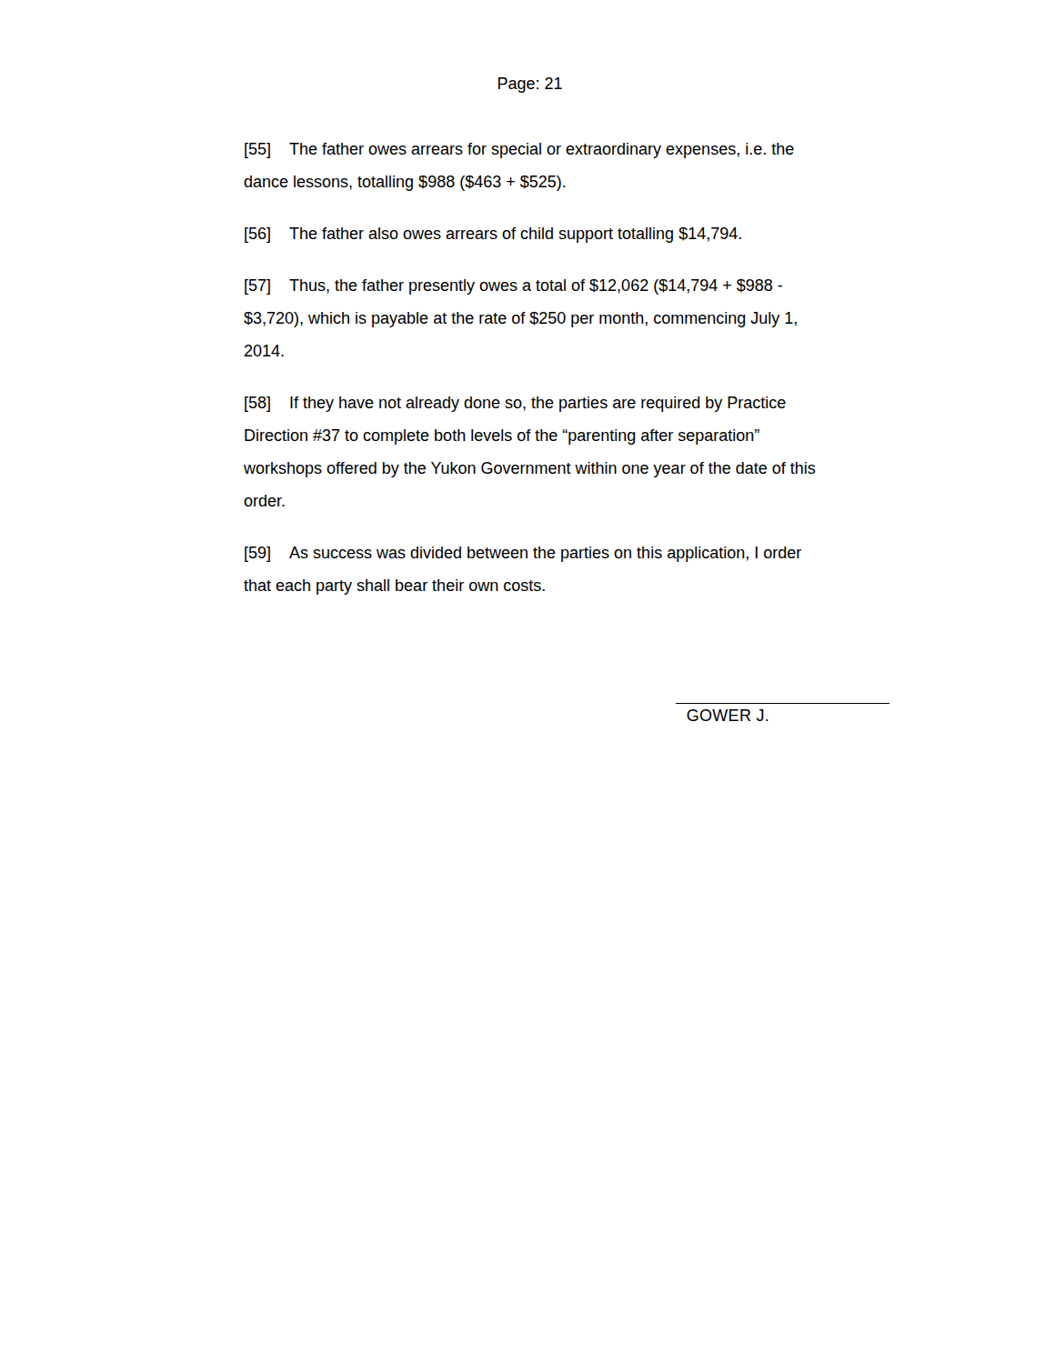Page: 21
[55] The father owes arrears for special or extraordinary expenses, i.e. the dance lessons, totalling $988 ($463 + $525).
[56] The father also owes arrears of child support totalling $14,794.
[57] Thus, the father presently owes a total of $12,062 ($14,794 + $988 - $3,720), which is payable at the rate of $250 per month, commencing July 1, 2014.
[58] If they have not already done so, the parties are required by Practice Direction #37 to complete both levels of the “parenting after separation” workshops offered by the Yukon Government within one year of the date of this order.
[59] As success was divided between the parties on this application, I order that each party shall bear their own costs.
GOWER J.